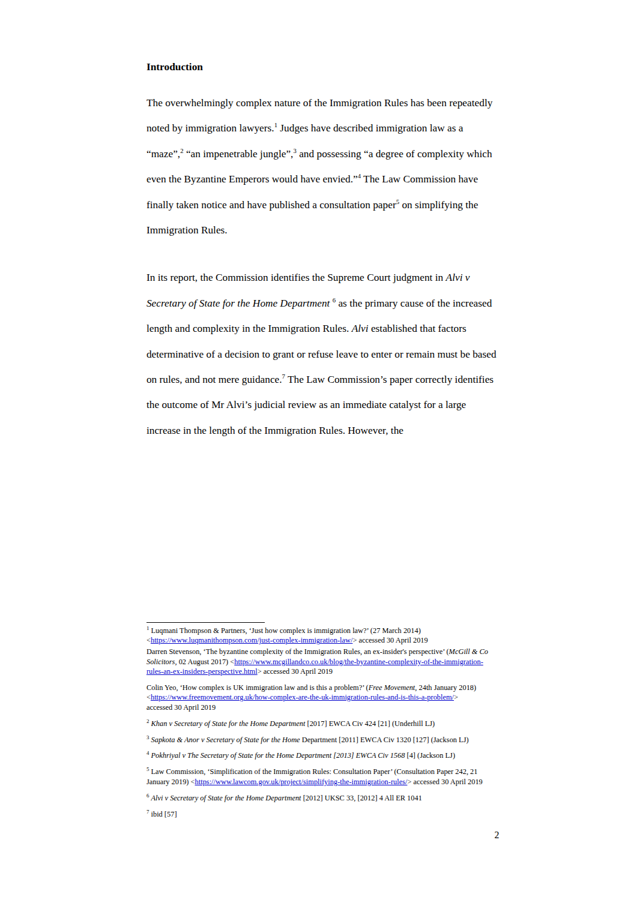Introduction
The overwhelmingly complex nature of the Immigration Rules has been repeatedly noted by immigration lawyers.1 Judges have described immigration law as a “maze”,2 “an impenetrable jungle”,3 and possessing “a degree of complexity which even the Byzantine Emperors would have envied.”4 The Law Commission have finally taken notice and have published a consultation paper5 on simplifying the Immigration Rules.
In its report, the Commission identifies the Supreme Court judgment in Alvi v Secretary of State for the Home Department 6 as the primary cause of the increased length and complexity in the Immigration Rules. Alvi established that factors determinative of a decision to grant or refuse leave to enter or remain must be based on rules, and not mere guidance.7 The Law Commission’s paper correctly identifies the outcome of Mr Alvi’s judicial review as an immediate catalyst for a large increase in the length of the Immigration Rules. However, the
1 Luqmani Thompson & Partners, ‘Just how complex is immigration law?’ (27 March 2014)
<https://www.luqmanithompson.com/just-complex-immigration-law/> accessed 30 April 2019
Darren Stevenson, ‘The byzantine complexity of the Immigration Rules, an ex-insider's perspective’ (McGill & Co Solicitors, 02 August 2017) <https://www.mcgillandco.co.uk/blog/the-byzantine-complexity-of-the-immigration-rules-an-ex-insiders-perspective.html> accessed 30 April 2019
Colin Yeo, ‘How complex is UK immigration law and is this a problem?’ (Free Movement, 24th January 2018) <https://www.freemovement.org.uk/how-complex-are-the-uk-immigration-rules-and-is-this-a-problem/>
accessed 30 April 2019
2 Khan v Secretary of State for the Home Department [2017] EWCA Civ 424 [21] (Underhill LJ)
3 Sapkota & Anor v Secretary of State for the Home Department [2011] EWCA Civ 1320 [127] (Jackson LJ)
4 Pokhriyal v The Secretary of State for the Home Department [2013] EWCA Civ 1568 [4] (Jackson LJ)
5 Law Commission, ‘Simplification of the Immigration Rules: Consultation Paper’ (Consultation Paper 242, 21 January 2019) <https://www.lawcom.gov.uk/project/simplifying-the-immigration-rules/> accessed 30 April 2019
6 Alvi v Secretary of State for the Home Department [2012] UKSC 33, [2012] 4 All ER 1041
7 ibid [57]
2